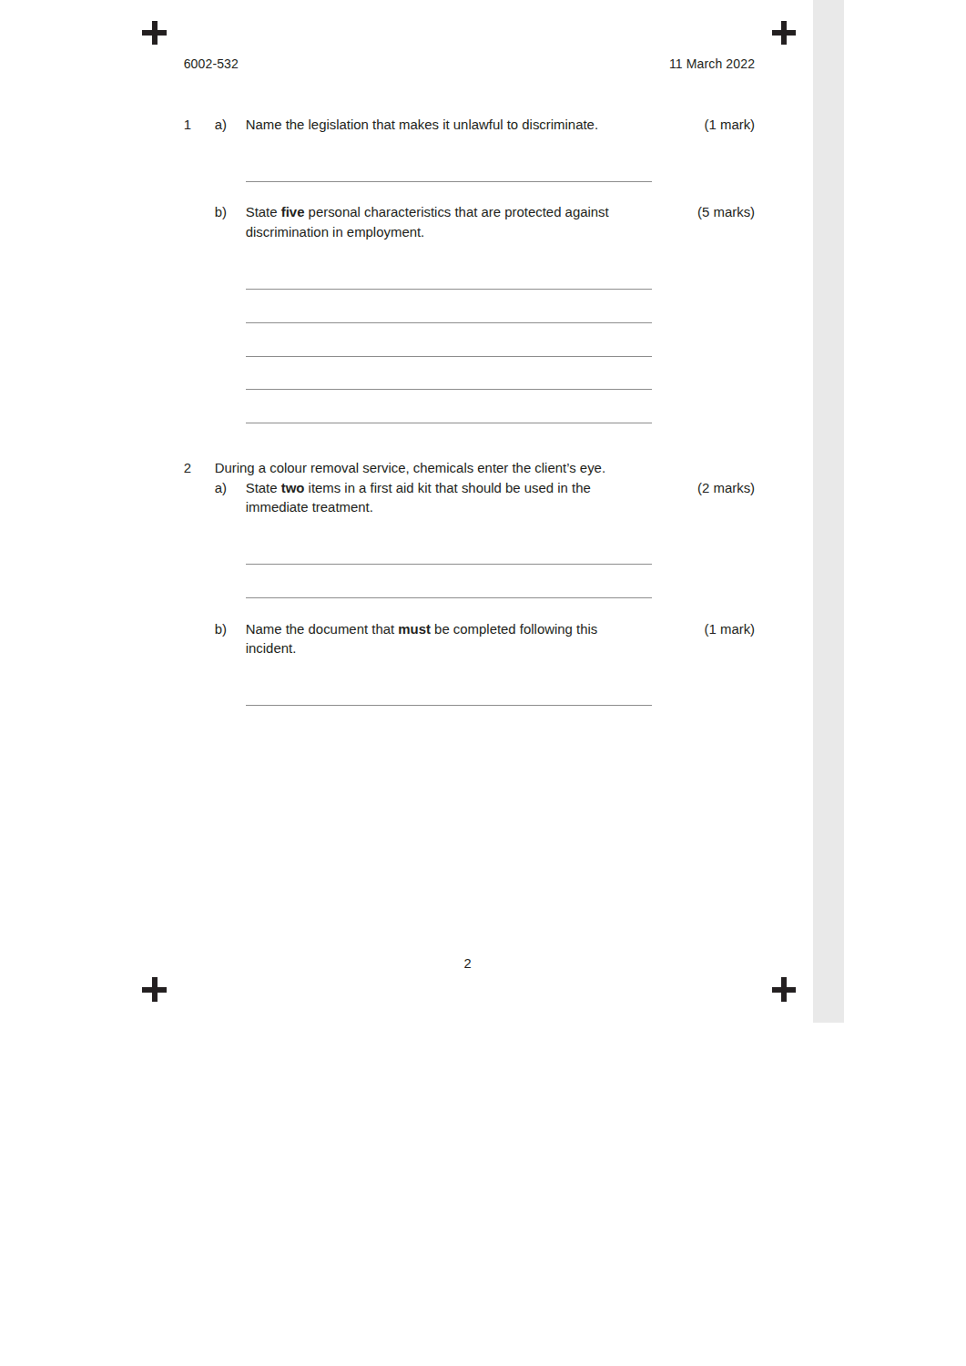6002-532 11 March 2022
1
a)
Name the legislation that makes it unlawful to discriminate.
(1 mark)
b)
State five personal characteristics that are protected against discrimination in employment.
(5 marks)
2
During a colour removal service, chemicals enter the client’s eye.
a)
State two items in a first aid kit that should be used in the immediate treatment.
(2 marks)
b)
Name the document that must be completed following this incident.
(1 mark)
2